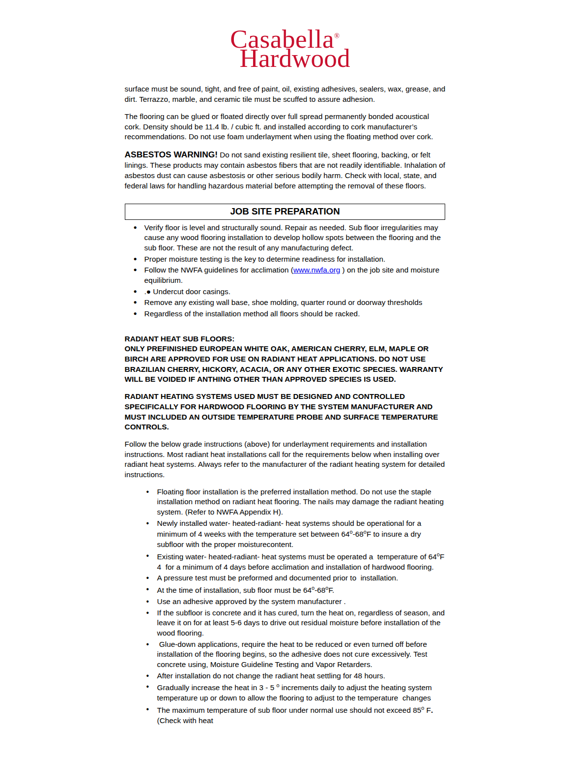Casabella®
Hardwood
surface must be sound, tight, and free of paint, oil, existing adhesives, sealers, wax, grease, and dirt. Terrazzo, marble, and ceramic tile must be scuffed to assure adhesion.
The flooring can be glued or floated directly over full spread permanently bonded acoustical cork. Density should be 11.4 lb. / cubic ft. and installed according to cork manufacturer’s recommendations. Do not use foam underlayment when using the floating method over cork.
ASBESTOS WARNING! Do not sand existing resilient tile, sheet flooring, backing, or felt linings. These products may contain asbestos fibers that are not readily identifiable. Inhalation of asbestos dust can cause asbestosis or other serious bodily harm. Check with local, state, and federal laws for handling hazardous material before attempting the removal of these floors.
JOB SITE PREPARATION
Verify floor is level and structurally sound. Repair as needed. Sub floor irregularities may cause any wood flooring installation to develop hollow spots between the flooring and the sub floor. These are not the result of any manufacturing defect.
Proper moisture testing is the key to determine readiness for installation.
Follow the NWFA guidelines for acclimation (www.nwfa.org ) on the job site and moisture equilibrium.
.● Undercut door casings.
Remove any existing wall base, shoe molding, quarter round or doorway thresholds
Regardless of the installation method all floors should be racked.
RADIANT HEAT SUB FLOORS:
ONLY PREFINISHED EUROPEAN WHITE OAK, AMERICAN CHERRY, ELM, MAPLE OR BIRCH ARE APPROVED FOR USE ON RADIANT HEAT APPLICATIONS. DO NOT USE BRAZILIAN CHERRY, HICKORY, ACACIA, OR ANY OTHER EXOTIC SPECIES. WARRANTY WILL BE VOIDED IF ANTHING OTHER THAN APPROVED SPECIES IS USED.
RADIANT HEATING SYSTEMS USED MUST BE DESIGNED AND CONTROLLED SPECIFICALLY FOR HARDWOOD FLOORING BY THE SYSTEM MANUFACTURER AND MUST INCLUDED AN OUTSIDE TEMPERATURE PROBE AND SURFACE TEMPERATURE CONTROLS.
Follow the below grade instructions (above) for underlayment requirements and installation instructions. Most radiant heat installations call for the requirements below when installing over radiant heat systems. Always refer to the manufacturer of the radiant heating system for detailed instructions.
Floating floor installation is the preferred installation method. Do not use the staple installation method on radiant heat flooring. The nails may damage the radiant heating system. (Refer to NWFA Appendix H).
Newly installed water- heated-radiant- heat systems should be operational for a minimum of 4 weeks with the temperature set between 64o-68oF to insure a dry subfloor with the proper moisturecontent.
Existing water- heated-radiant- heat systems must be operated a temperature of 64oF 4 for a minimum of 4 days before acclimation and installation of hardwood flooring.
A pressure test must be preformed and documented prior to installation.
At the time of installation, sub floor must be 64o-68oF.
Use an adhesive approved by the system manufacturer .
If the subfloor is concrete and it has cured, turn the heat on, regardless of season, and leave it on for at least 5-6 days to drive out residual moisture before installation of the wood flooring.
Glue-down applications, require the heat to be reduced or even turned off before installation of the flooring begins, so the adhesive does not cure excessively. Test concrete using, Moisture Guideline Testing and Vapor Retarders.
After installation do not change the radiant heat settling for 48 hours.
Gradually increase the heat in 3 - 5 o increments daily to adjust the heating system temperature up or down to allow the flooring to adjust to the temperature changes
The maximum temperature of sub floor under normal use should not exceed 85o F. (Check with heat